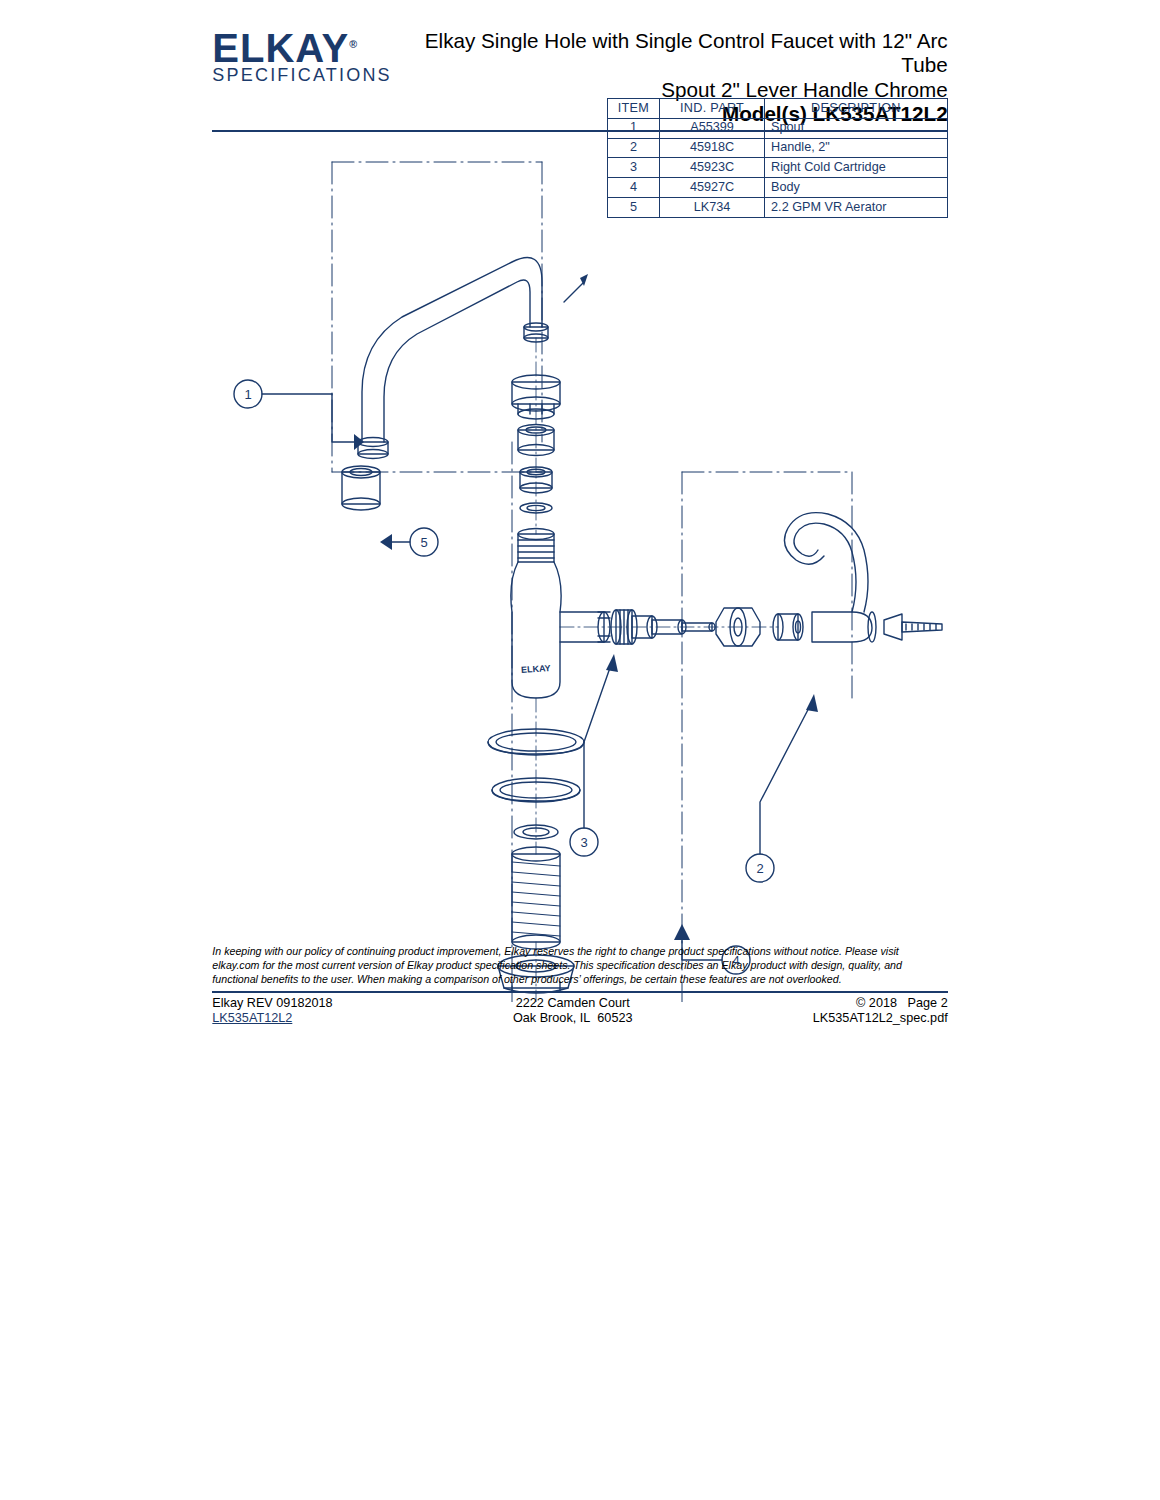ELKAY®
SPECIFICATIONS
Elkay Single Hole with Single Control Faucet with 12" Arc Tube
Spout 2" Lever Handle Chrome
Model(s) LK535AT12L2
| ITEM | IND. PART | DESCRIPTION |
| --- | --- | --- |
| 1 | A55399 | Spout |
| 2 | 45918C | Handle, 2" |
| 3 | 45923C | Right Cold Cartridge |
| 4 | 45927C | Body |
| 5 | LK734 | 2.2 GPM VR Aerator |
ELKAY 1 5 3 2 4
In keeping with our policy of continuing product improvement, Elkay reserves the right to change product specifications without notice. Please visit elkay.com for the most current version of Elkay product specification sheets. This specification describes an Elkay product with design, quality, and functional benefits to the user. When making a comparison of other producers’ offerings, be certain these features are not overlooked.
Elkay REV 09182018
LK535AT12L2
2222 Camden Court
Oak Brook, IL 60523
© 2018 Page 2
LK535AT12L2_spec.pdf